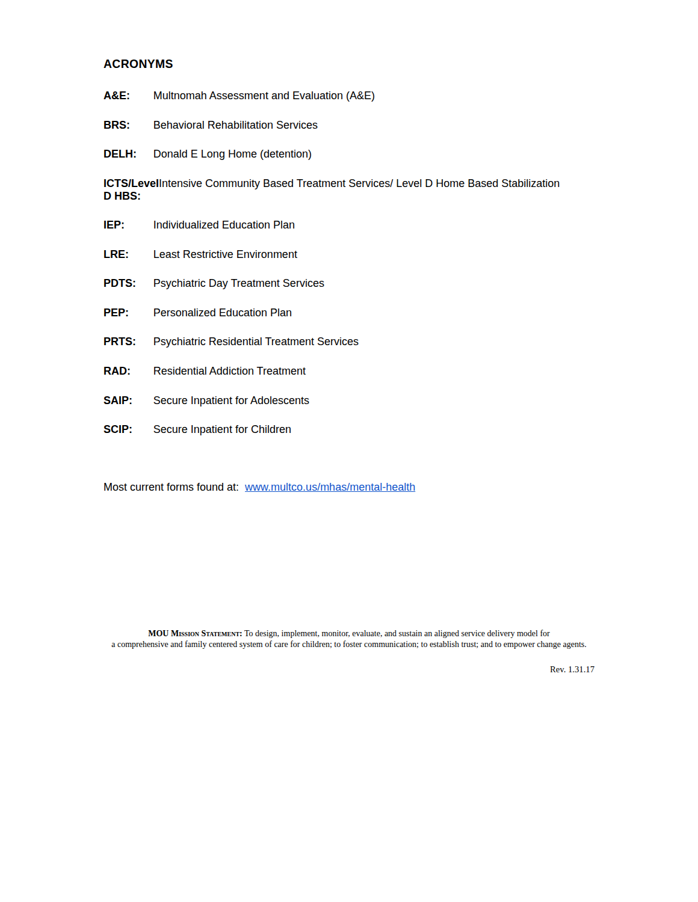ACRONYMS
A&E:
Multnomah Assessment and Evaluation (A&E)
BRS:
Behavioral Rehabilitation Services
DELH:
Donald E Long Home (detention)
ICTS/Level D HBS:
Intensive Community Based Treatment Services/ Level D Home Based Stabilization
IEP:
Individualized Education Plan
LRE:
Least Restrictive Environment
PDTS:
Psychiatric Day Treatment Services
PEP:
Personalized Education Plan
PRTS:
Psychiatric Residential Treatment Services
RAD:
Residential Addiction Treatment
SAIP:
Secure Inpatient for Adolescents
SCIP:
Secure Inpatient for Children
Most current forms found at: www.multco.us/mhas/mental-health
MOU Mission Statement: To design, implement, monitor, evaluate, and sustain an aligned service delivery model for
a comprehensive and family centered system of care for children; to foster communication; to establish trust; and to empower change agents.
Rev. 1.31.17